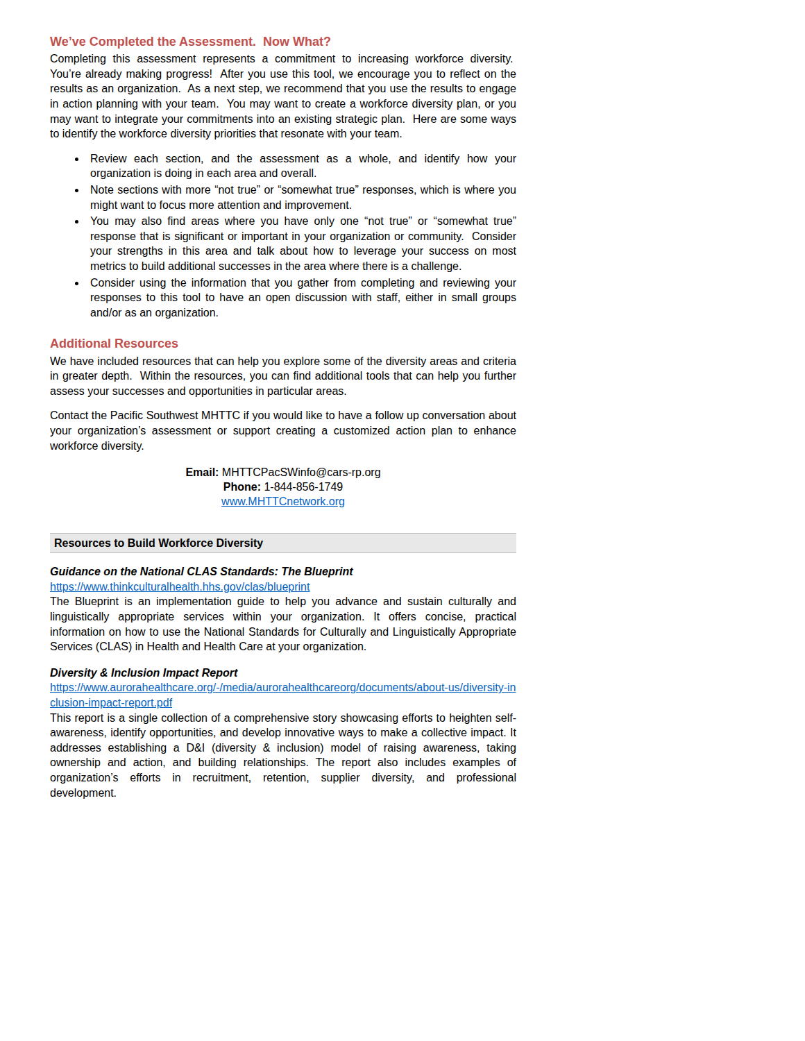We’ve Completed the Assessment. Now What?
Completing this assessment represents a commitment to increasing workforce diversity. You’re already making progress! After you use this tool, we encourage you to reflect on the results as an organization. As a next step, we recommend that you use the results to engage in action planning with your team. You may want to create a workforce diversity plan, or you may want to integrate your commitments into an existing strategic plan. Here are some ways to identify the workforce diversity priorities that resonate with your team.
Review each section, and the assessment as a whole, and identify how your organization is doing in each area and overall.
Note sections with more “not true” or “somewhat true” responses, which is where you might want to focus more attention and improvement.
You may also find areas where you have only one “not true” or “somewhat true” response that is significant or important in your organization or community. Consider your strengths in this area and talk about how to leverage your success on most metrics to build additional successes in the area where there is a challenge.
Consider using the information that you gather from completing and reviewing your responses to this tool to have an open discussion with staff, either in small groups and/or as an organization.
Additional Resources
We have included resources that can help you explore some of the diversity areas and criteria in greater depth. Within the resources, you can find additional tools that can help you further assess your successes and opportunities in particular areas.
Contact the Pacific Southwest MHTTC if you would like to have a follow up conversation about your organization’s assessment or support creating a customized action plan to enhance workforce diversity.
Email: MHTTCPacSWinfo@cars-rp.org
Phone: 1-844-856-1749
www.MHTTCnetwork.org
Resources to Build Workforce Diversity
Guidance on the National CLAS Standards: The Blueprint
https://www.thinkculturalhealth.hhs.gov/clas/blueprint
The Blueprint is an implementation guide to help you advance and sustain culturally and linguistically appropriate services within your organization. It offers concise, practical information on how to use the National Standards for Culturally and Linguistically Appropriate Services (CLAS) in Health and Health Care at your organization.
Diversity & Inclusion Impact Report
https://www.aurorahealthcare.org/-/media/aurorahealthcareorg/documents/about-us/diversity-inclusion-impact-report.pdf
This report is a single collection of a comprehensive story showcasing efforts to heighten self-awareness, identify opportunities, and develop innovative ways to make a collective impact. It addresses establishing a D&I (diversity & inclusion) model of raising awareness, taking ownership and action, and building relationships. The report also includes examples of organization’s efforts in recruitment, retention, supplier diversity, and professional development.